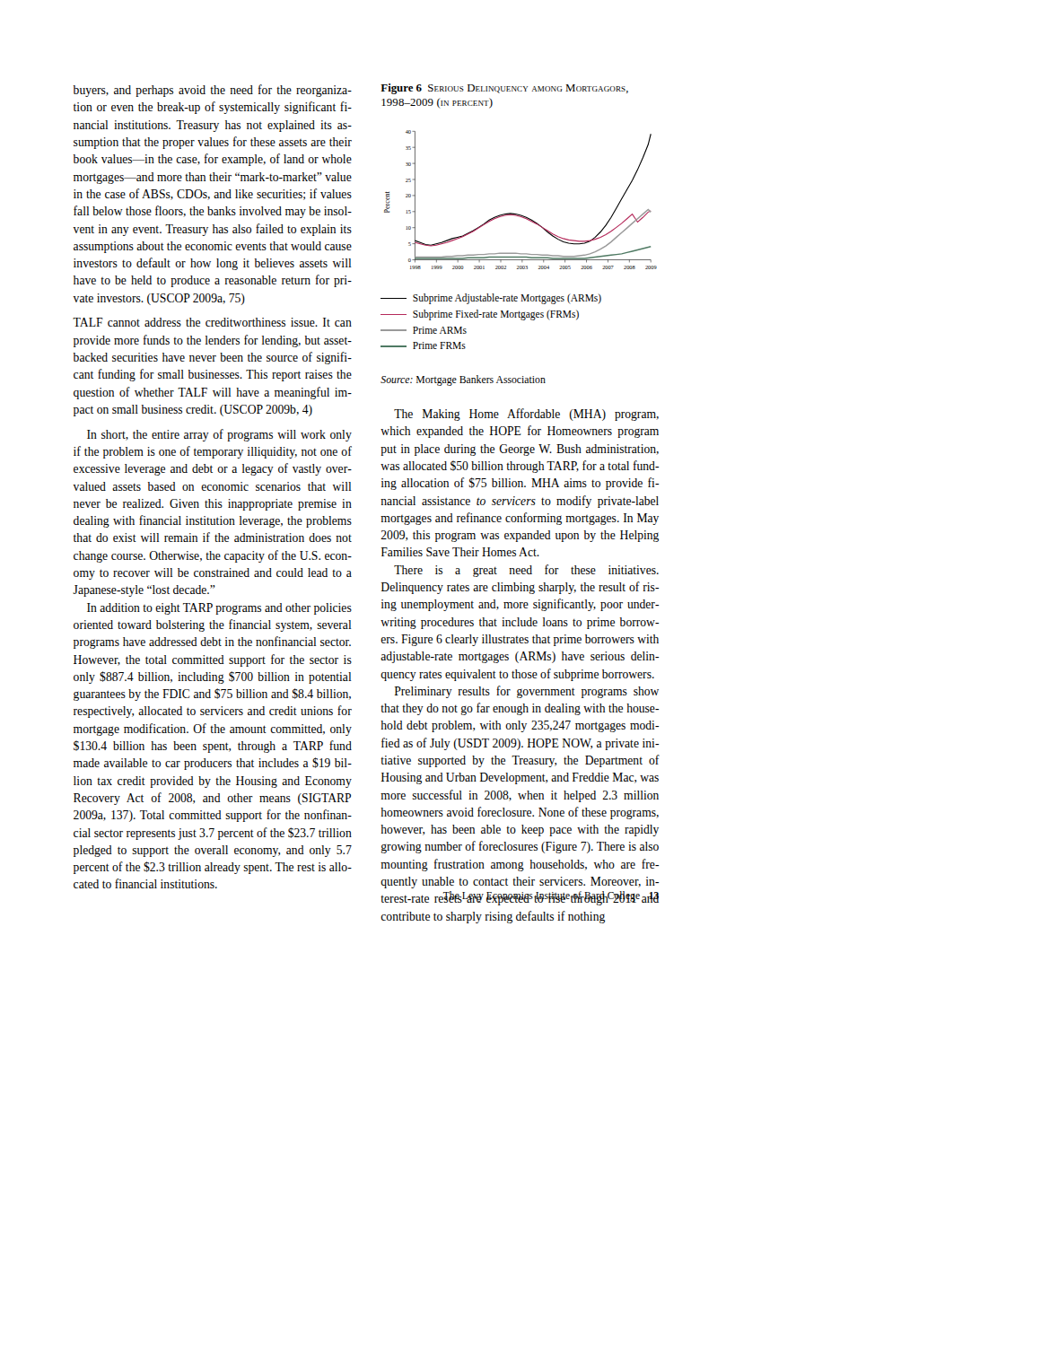buyers, and perhaps avoid the need for the reorganization or even the break-up of systemically significant financial institutions. Treasury has not explained its assumption that the proper values for these assets are their book values—in the case, for example, of land or whole mortgages—and more than their “mark-to-market” value in the case of ABSs, CDOs, and like securities; if values fall below those floors, the banks involved may be insolvent in any event. Treasury has also failed to explain its assumptions about the economic events that would cause investors to default or how long it believes assets will have to be held to produce a reasonable return for private investors. (USCOP 2009a, 75)
TALF cannot address the creditworthiness issue. It can provide more funds to the lenders for lending, but asset-backed securities have never been the source of significant funding for small businesses. This report raises the question of whether TALF will have a meaningful impact on small business credit. (USCOP 2009b, 4)
In short, the entire array of programs will work only if the problem is one of temporary illiquidity, not one of excessive leverage and debt or a legacy of vastly overvalued assets based on economic scenarios that will never be realized. Given this inappropriate premise in dealing with financial institution leverage, the problems that do exist will remain if the administration does not change course. Otherwise, the capacity of the U.S. economy to recover will be constrained and could lead to a Japanese-style “lost decade.”
In addition to eight TARP programs and other policies oriented toward bolstering the financial system, several programs have addressed debt in the nonfinancial sector. However, the total committed support for the sector is only $887.4 billion, including $700 billion in potential guarantees by the FDIC and $75 billion and $8.4 billion, respectively, allocated to servicers and credit unions for mortgage modification. Of the amount committed, only $130.4 billion has been spent, through a TARP fund made available to car producers that includes a $19 billion tax credit provided by the Housing and Economy Recovery Act of 2008, and other means (SIGTARP 2009a, 137). Total committed support for the nonfinancial sector represents just 3.7 percent of the $23.7 trillion pledged to support the overall economy, and only 5.7 percent of the $2.3 trillion already spent. The rest is allocated to financial institutions.
Figure 6 Serious Delinquency among Mortgagors,
1998–2009 (in percent)
Percent 40 35 30 25 20 15 10 5 0 1998 1999 2000 2001 2002 2003 2004 2005 2006 2007 2008 2009
Subprime Adjustable-rate Mortgages (ARMs)
Subprime Fixed-rate Mortgages (FRMs)
Prime ARMs
Prime FRMs
Source: Mortgage Bankers Association
The Making Home Affordable (MHA) program, which expanded the HOPE for Homeowners program put in place during the George W. Bush administration, was allocated $50 billion through TARP, for a total funding allocation of $75 billion. MHA aims to provide financial assistance to servicers to modify private-label mortgages and refinance conforming mortgages. In May 2009, this program was expanded upon by the Helping Families Save Their Homes Act.
There is a great need for these initiatives. Delinquency rates are climbing sharply, the result of rising unemployment and, more significantly, poor underwriting procedures that include loans to prime borrowers. Figure 6 clearly illustrates that prime borrowers with adjustable-rate mortgages (ARMs) have serious delinquency rates equivalent to those of subprime borrowers.
Preliminary results for government programs show that they do not go far enough in dealing with the household debt problem, with only 235,247 mortgages modified as of July (USDT 2009). HOPE NOW, a private initiative supported by the Treasury, the Department of Housing and Urban Development, and Freddie Mac, was more successful in 2008, when it helped 2.3 million homeowners avoid foreclosure. None of these programs, however, has been able to keep pace with the rapidly growing number of foreclosures (Figure 7). There is also mounting frustration among households, who are frequently unable to contact their servicers. Moreover, interest-rate resets are expected to rise through 2011 and contribute to sharply rising defaults if nothing
The Levy Economics Institute of Bard College13